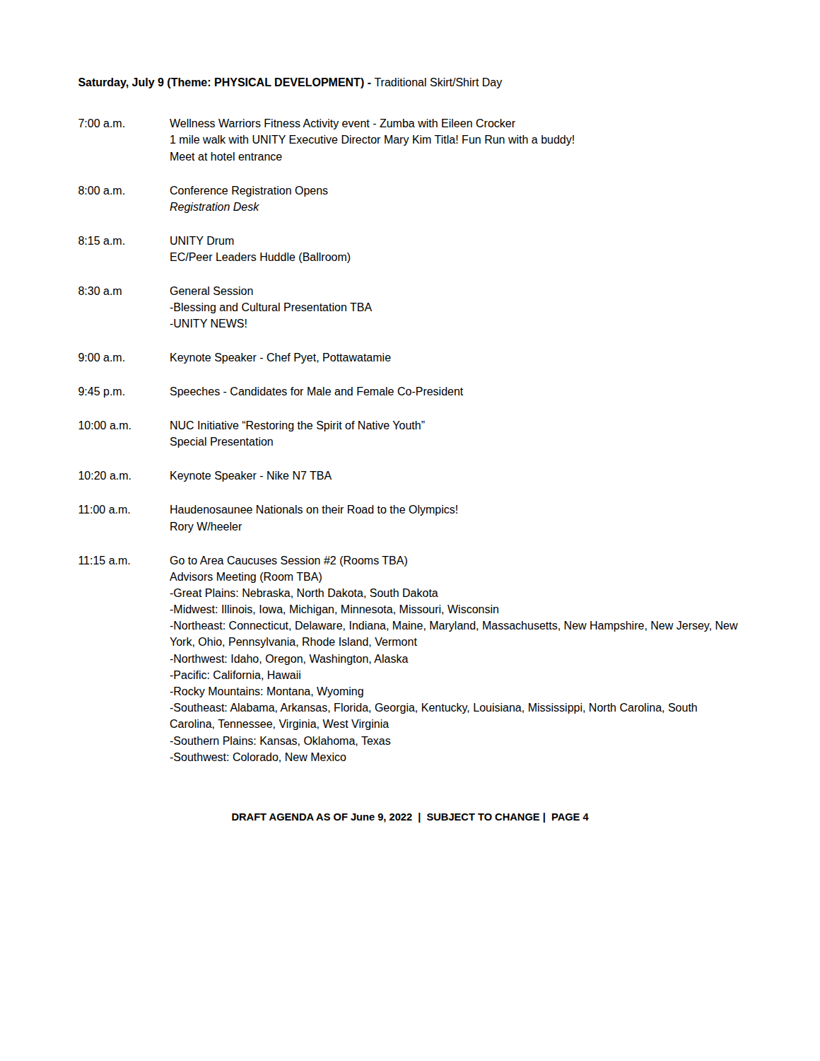Saturday, July 9 (Theme: PHYSICAL DEVELOPMENT) - Traditional Skirt/Shirt Day
| 7:00 a.m. | Wellness Warriors Fitness Activity event - Zumba with Eileen Crocker 1 mile walk with UNITY Executive Director Mary Kim Titla! Fun Run with a buddy! Meet at hotel entrance |
| 8:00 a.m. | Conference Registration Opens Registration Desk |
| 8:15 a.m. | UNITY Drum EC/Peer Leaders Huddle (Ballroom) |
| 8:30 a.m | General Session -Blessing and Cultural Presentation TBA -UNITY NEWS! |
| 9:00 a.m. | Keynote Speaker - Chef Pyet, Pottawatamie |
| 9:45 p.m. | Speeches - Candidates for Male and Female Co-President |
| 10:00 a.m. | NUC Initiative “Restoring the Spirit of Native Youth” Special Presentation |
| 10:20 a.m. | Keynote Speaker - Nike N7 TBA |
| 11:00 a.m. | Haudenosaunee Nationals on their Road to the Olympics! Rory W/heeler |
| 11:15 a.m. | Go to Area Caucuses Session #2 (Rooms TBA) Advisors Meeting (Room TBA) -Great Plains: Nebraska, North Dakota, South Dakota -Midwest: Illinois, Iowa, Michigan, Minnesota, Missouri, Wisconsin -Northeast: Connecticut, Delaware, Indiana, Maine, Maryland, Massachusetts, New Hampshire, New Jersey, New York, Ohio, Pennsylvania, Rhode Island, Vermont -Northwest: Idaho, Oregon, Washington, Alaska -Pacific: California, Hawaii -Rocky Mountains: Montana, Wyoming -Southeast: Alabama, Arkansas, Florida, Georgia, Kentucky, Louisiana, Mississippi, North Carolina, South Carolina, Tennessee, Virginia, West Virginia -Southern Plains: Kansas, Oklahoma, Texas -Southwest: Colorado, New Mexico |
DRAFT AGENDA AS OF June 9, 2022 | SUBJECT TO CHANGE | PAGE 4